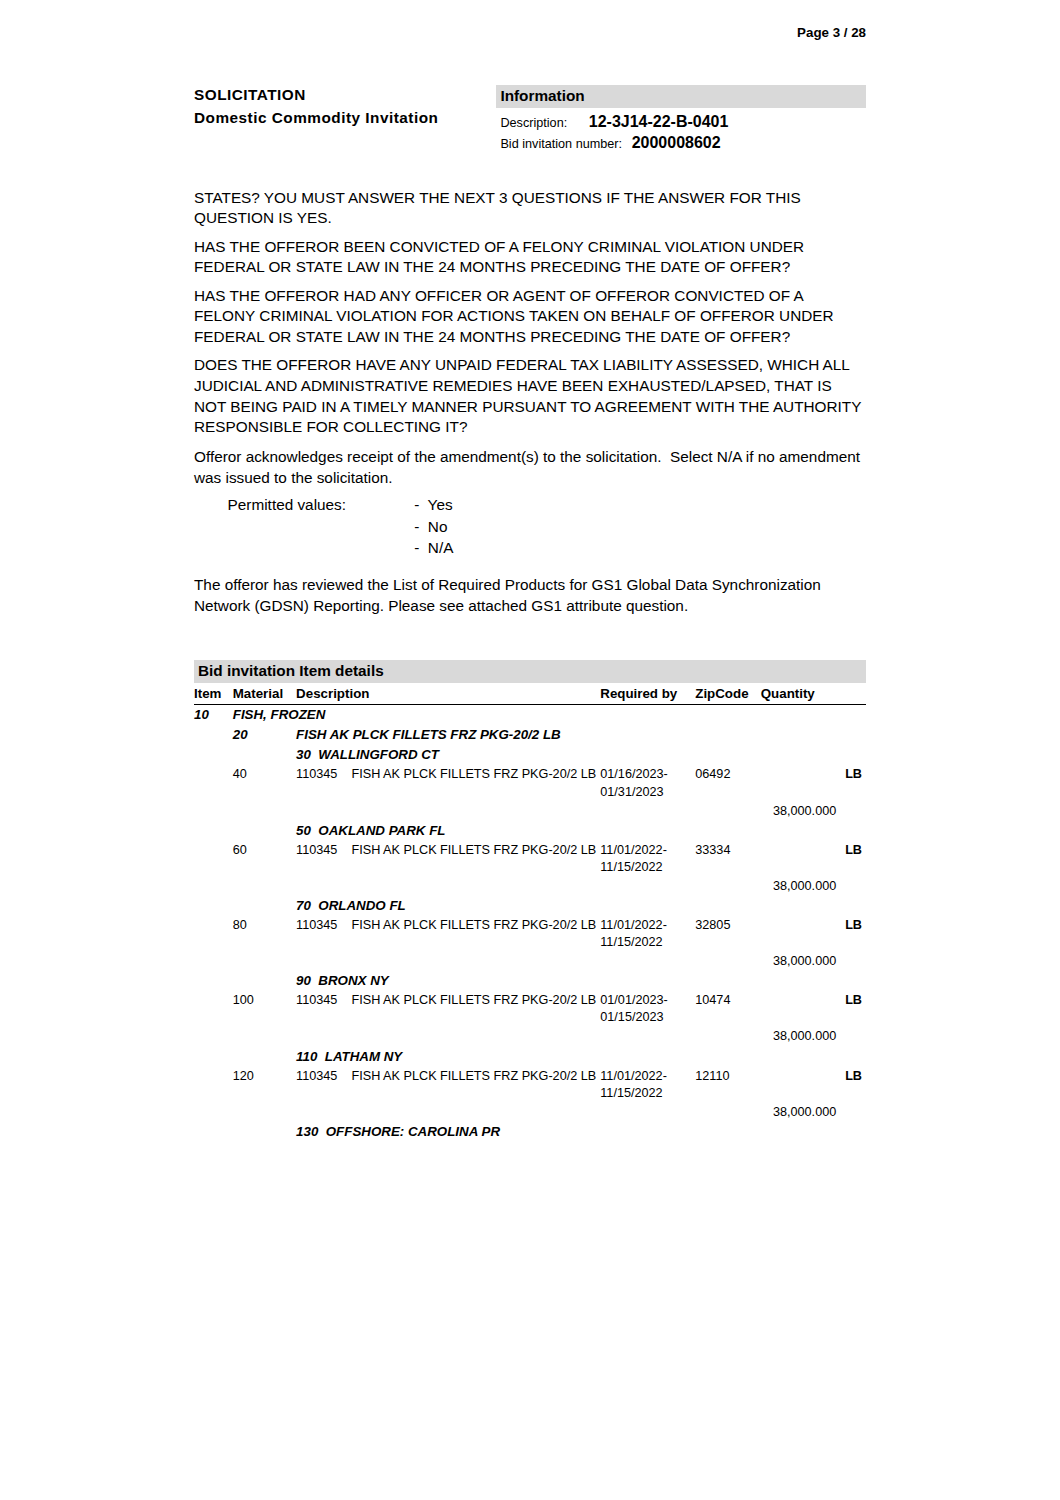Page 3 / 28
SOLICITATION
Domestic Commodity Invitation
Information
Description: 12-3J14-22-B-0401
Bid invitation number: 2000008602
STATES? YOU MUST ANSWER THE NEXT 3 QUESTIONS IF THE ANSWER FOR THIS QUESTION IS YES.
HAS THE OFFEROR BEEN CONVICTED OF A FELONY CRIMINAL VIOLATION UNDER FEDERAL OR STATE LAW IN THE 24 MONTHS PRECEDING THE DATE OF OFFER?
HAS THE OFFEROR HAD ANY OFFICER OR AGENT OF OFFEROR CONVICTED OF A FELONY CRIMINAL VIOLATION FOR ACTIONS TAKEN ON BEHALF OF OFFEROR UNDER FEDERAL OR STATE LAW IN THE 24 MONTHS PRECEDING THE DATE OF OFFER?
DOES THE OFFEROR HAVE ANY UNPAID FEDERAL TAX LIABILITY ASSESSED, WHICH ALL JUDICIAL AND ADMINISTRATIVE REMEDIES HAVE BEEN EXHAUSTED/LAPSED, THAT IS NOT BEING PAID IN A TIMELY MANNER PURSUANT TO AGREEMENT WITH THE AUTHORITY RESPONSIBLE FOR COLLECTING IT?
Offeror acknowledges receipt of the amendment(s) to the solicitation. Select N/A if no amendment was issued to the solicitation.
Permitted values:
- Yes
- No
- N/A
The offeror has reviewed the List of Required Products for GS1 Global Data Synchronization Network (GDSN) Reporting. Please see attached GS1 attribute question.
Bid invitation Item details
| Item | Material | Description | Required by | ZipCode | Quantity | |
| --- | --- | --- | --- | --- | --- | --- |
| 10 | FISH, FROZEN |
| | 20 | FISH AK PLCK FILLETS FRZ PKG-20/2 LB |
| | | 30 WALLINGFORD CT |
| | 40 | 110345 FISH AK PLCK FILLETS FRZ PKG-20/2 LB | 01/16/2023-01/31/2023 | 06492 | | LB |
| | | | | | 38,000.000 | |
| | | 50 OAKLAND PARK FL |
| | 60 | 110345 FISH AK PLCK FILLETS FRZ PKG-20/2 LB | 11/01/2022-11/15/2022 | 33334 | | LB |
| | | | | | 38,000.000 | |
| | | 70 ORLANDO FL |
| | 80 | 110345 FISH AK PLCK FILLETS FRZ PKG-20/2 LB | 11/01/2022-11/15/2022 | 32805 | | LB |
| | | | | | 38,000.000 | |
| | | 90 BRONX NY |
| | 100 | 110345 FISH AK PLCK FILLETS FRZ PKG-20/2 LB | 01/01/2023-01/15/2023 | 10474 | | LB |
| | | | | | 38,000.000 | |
| | | 110 LATHAM NY |
| | 120 | 110345 FISH AK PLCK FILLETS FRZ PKG-20/2 LB | 11/01/2022-11/15/2022 | 12110 | | LB |
| | | | | | 38,000.000 | |
| | | 130 OFFSHORE: CAROLINA PR |